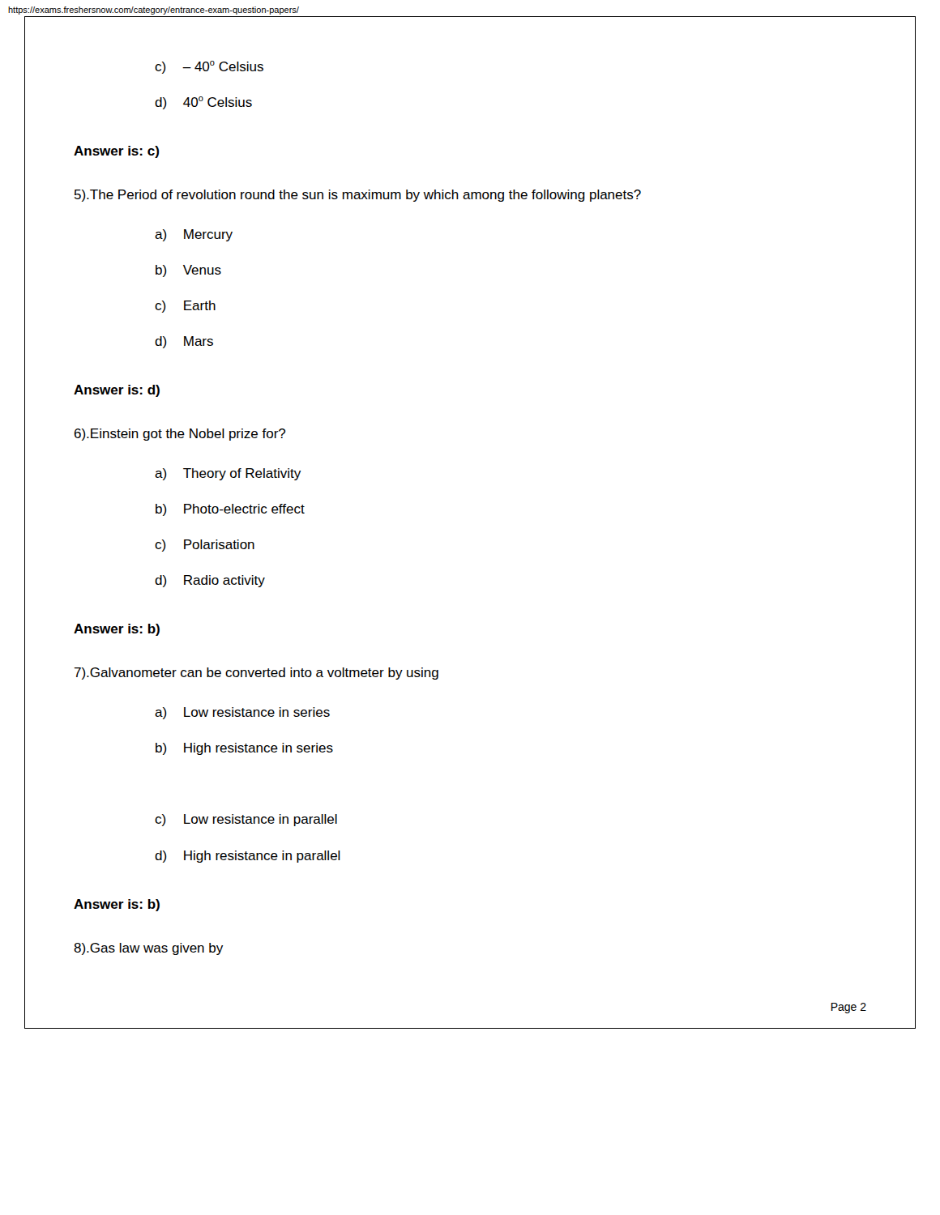https://exams.freshersnow.com/category/entrance-exam-question-papers/
c) – 40o Celsius
d) 40o Celsius
Answer is: c)
5).The Period of revolution round the sun is maximum by which among the following planets?
a) Mercury
b) Venus
c) Earth
d) Mars
Answer is: d)
6).Einstein got the Nobel prize for?
a) Theory of Relativity
b) Photo-electric effect
c) Polarisation
d) Radio activity
Answer is: b)
7).Galvanometer can be converted into a voltmeter by using
a) Low resistance in series
b) High resistance in series
c) Low resistance in parallel
d) High resistance in parallel
Answer is: b)
8).Gas law was given by
Page 2